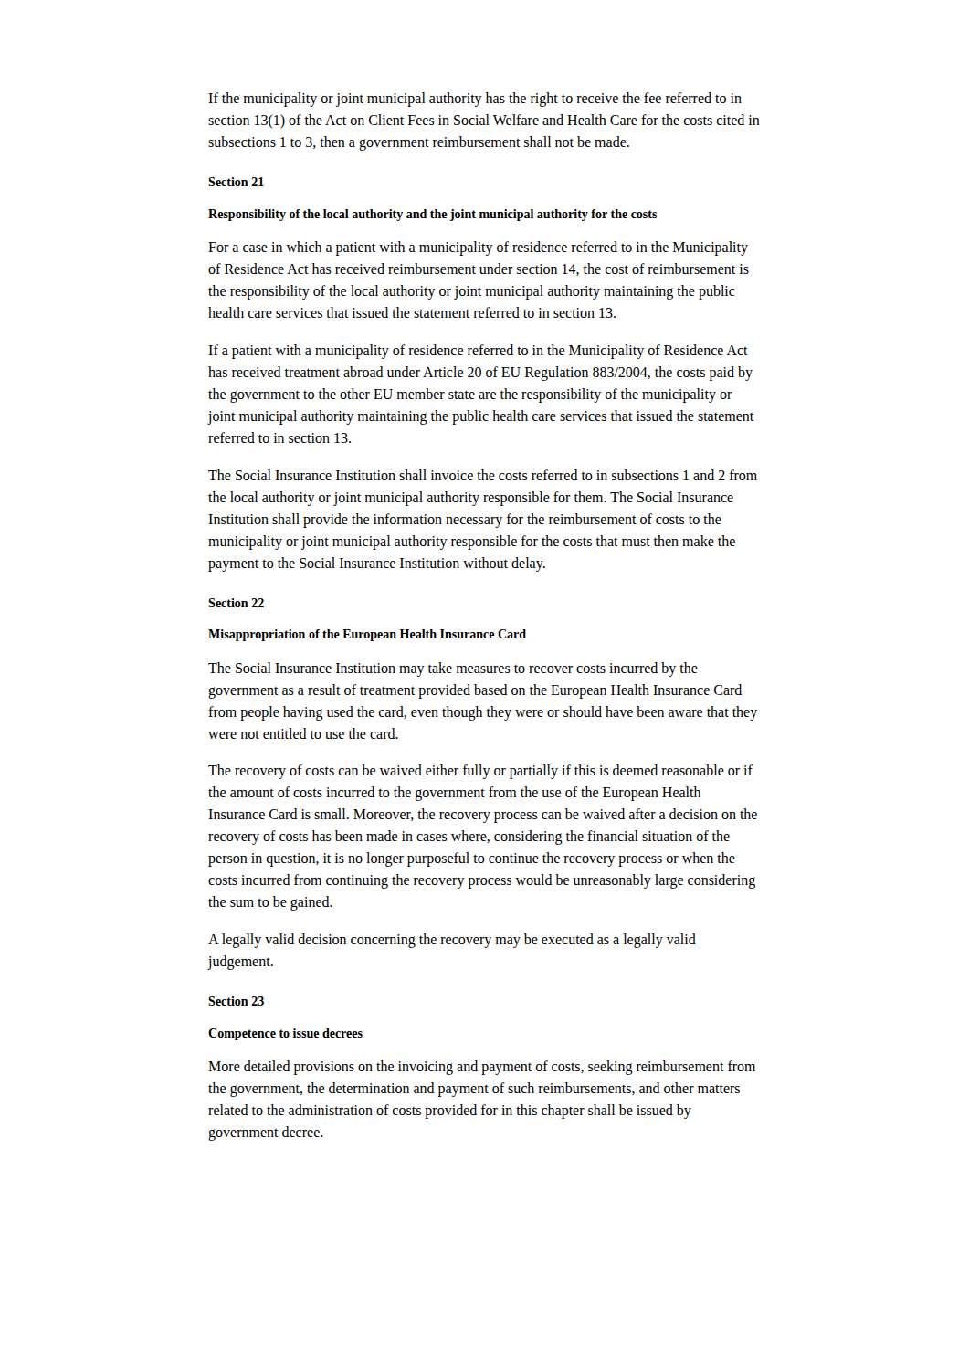If the municipality or joint municipal authority has the right to receive the fee referred to in section 13(1) of the Act on Client Fees in Social Welfare and Health Care for the costs cited in subsections 1 to 3, then a government reimbursement shall not be made.
Section 21
Responsibility of the local authority and the joint municipal authority for the costs
For a case in which a patient with a municipality of residence referred to in the Municipality of Residence Act has received reimbursement under section 14, the cost of reimbursement is the responsibility of the local authority or joint municipal authority maintaining the public health care services that issued the statement referred to in section 13.
If a patient with a municipality of residence referred to in the Municipality of Residence Act has received treatment abroad under Article 20 of EU Regulation 883/2004, the costs paid by the government to the other EU member state are the responsibility of the municipality or joint municipal authority maintaining the public health care services that issued the statement referred to in section 13.
The Social Insurance Institution shall invoice the costs referred to in subsections 1 and 2 from the local authority or joint municipal authority responsible for them. The Social Insurance Institution shall provide the information necessary for the reimbursement of costs to the municipality or joint municipal authority responsible for the costs that must then make the payment to the Social Insurance Institution without delay.
Section 22
Misappropriation of the European Health Insurance Card
The Social Insurance Institution may take measures to recover costs incurred by the government as a result of treatment provided based on the European Health Insurance Card from people having used the card, even though they were or should have been aware that they were not entitled to use the card.
The recovery of costs can be waived either fully or partially if this is deemed reasonable or if the amount of costs incurred to the government from the use of the European Health Insurance Card is small. Moreover, the recovery process can be waived after a decision on the recovery of costs has been made in cases where, considering the financial situation of the person in question, it is no longer purposeful to continue the recovery process or when the costs incurred from continuing the recovery process would be unreasonably large considering the sum to be gained.
A legally valid decision concerning the recovery may be executed as a legally valid judgement.
Section 23
Competence to issue decrees
More detailed provisions on the invoicing and payment of costs, seeking reimbursement from the government, the determination and payment of such reimbursements, and other matters related to the administration of costs provided for in this chapter shall be issued by government decree.